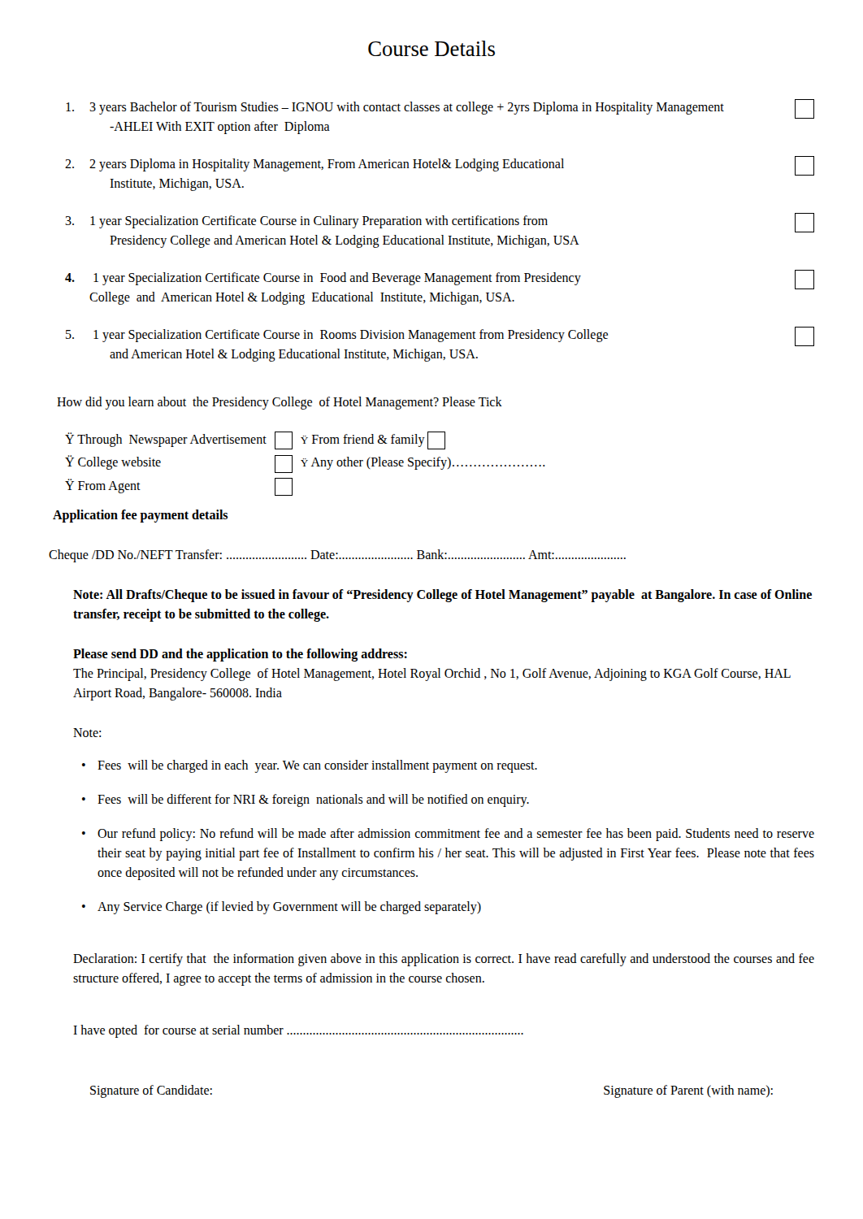Course Details
1.
3 years Bachelor of Tourism Studies – IGNOU with contact classes at college + 2yrs Diploma in Hospitality Management -AHLEI With EXIT option after Diploma
2.
2 years Diploma in Hospitality Management, From American Hotel& Lodging Educational Institute, Michigan, USA.
3.
1 year Specialization Certificate Course in Culinary Preparation with certifications from Presidency College and American Hotel & Lodging Educational Institute, Michigan, USA
4.
1 year Specialization Certificate Course in Food and Beverage Management from Presidency College and American Hotel & Lodging Educational Institute, Michigan, USA.
5.
1 year Specialization Certificate Course in Rooms Division Management from Presidency College and American Hotel & Lodging Educational Institute, Michigan, USA.
How did you learn about the Presidency College of Hotel Management? Please Tick
| Ÿ Through Newspaper Advertisement | | Ÿ From friend & family |
| Ÿ College website | | Ÿ Any other (Please Specify)…………………. |
| Ÿ From Agent | | |
Application fee payment details
Cheque /DD No./NEFT Transfer: ......................... Date:....................... Bank:........................ Amt:......................
Note: All Drafts/Cheque to be issued in favour of “Presidency College of Hotel Management” payable at Bangalore. In case of Online transfer, receipt to be submitted to the college.
Please send DD and the application to the following address:
The Principal, Presidency College of Hotel Management, Hotel Royal Orchid , No 1, Golf Avenue, Adjoining to KGA Golf Course, HAL Airport Road, Bangalore- 560008. India
Note:
Fees will be charged in each year. We can consider installment payment on request.
Fees will be different for NRI & foreign nationals and will be notified on enquiry.
Our refund policy: No refund will be made after admission commitment fee and a semester fee has been paid. Students need to reserve their seat by paying initial part fee of Installment to confirm his / her seat. This will be adjusted in First Year fees. Please note that fees once deposited will not be refunded under any circumstances.
Any Service Charge (if levied by Government will be charged separately)
Declaration: I certify that the information given above in this application is correct. I have read carefully and understood the courses and fee structure offered, I agree to accept the terms of admission in the course chosen.
I have opted for course at serial number .........................................................................
Signature of Candidate:
Signature of Parent (with name):